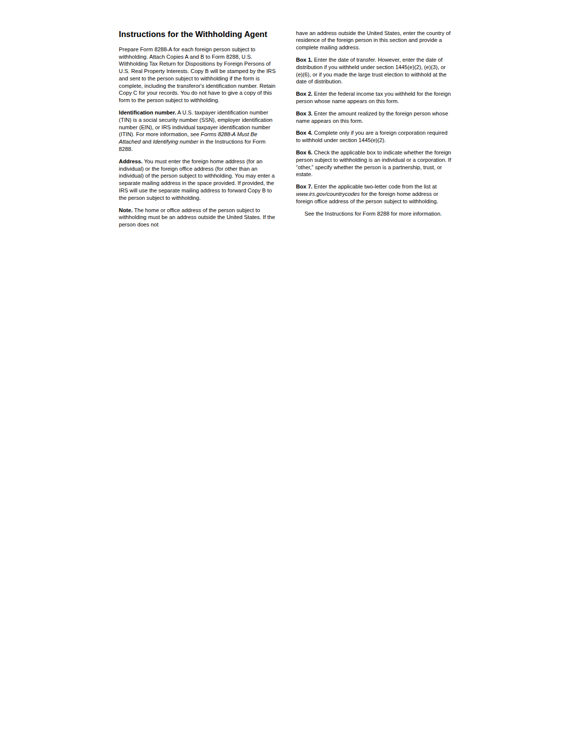Instructions for the Withholding Agent
Prepare Form 8288-A for each foreign person subject to withholding. Attach Copies A and B to Form 8288, U.S. Withholding Tax Return for Dispositions by Foreign Persons of U.S. Real Property Interests. Copy B will be stamped by the IRS and sent to the person subject to withholding if the form is complete, including the transferor's identification number. Retain Copy C for your records. You do not have to give a copy of this form to the person subject to withholding.
Identification number. A U.S. taxpayer identification number (TIN) is a social security number (SSN), employer identification number (EIN), or IRS individual taxpayer identification number (ITIN). For more information, see Forms 8288-A Must Be Attached and Identifying number in the Instructions for Form 8288.
Address. You must enter the foreign home address (for an individual) or the foreign office address (for other than an individual) of the person subject to withholding. You may enter a separate mailing address in the space provided. If provided, the IRS will use the separate mailing address to forward Copy B to the person subject to withholding.
Note. The home or office address of the person subject to withholding must be an address outside the United States. If the person does not
have an address outside the United States, enter the country of residence of the foreign person in this section and provide a complete mailing address.
Box 1. Enter the date of transfer. However, enter the date of distribution if you withheld under section 1445(e)(2), (e)(3), or (e)(6), or if you made the large trust election to withhold at the date of distribution.
Box 2. Enter the federal income tax you withheld for the foreign person whose name appears on this form.
Box 3. Enter the amount realized by the foreign person whose name appears on this form.
Box 4. Complete only if you are a foreign corporation required to withhold under section 1445(e)(2).
Box 6. Check the applicable box to indicate whether the foreign person subject to withholding is an individual or a corporation. If “other,” specify whether the person is a partnership, trust, or estate.
Box 7. Enter the applicable two-letter code from the list at www.irs.gov/countrycodes for the foreign home address or foreign office address of the person subject to withholding.
See the Instructions for Form 8288 for more information.